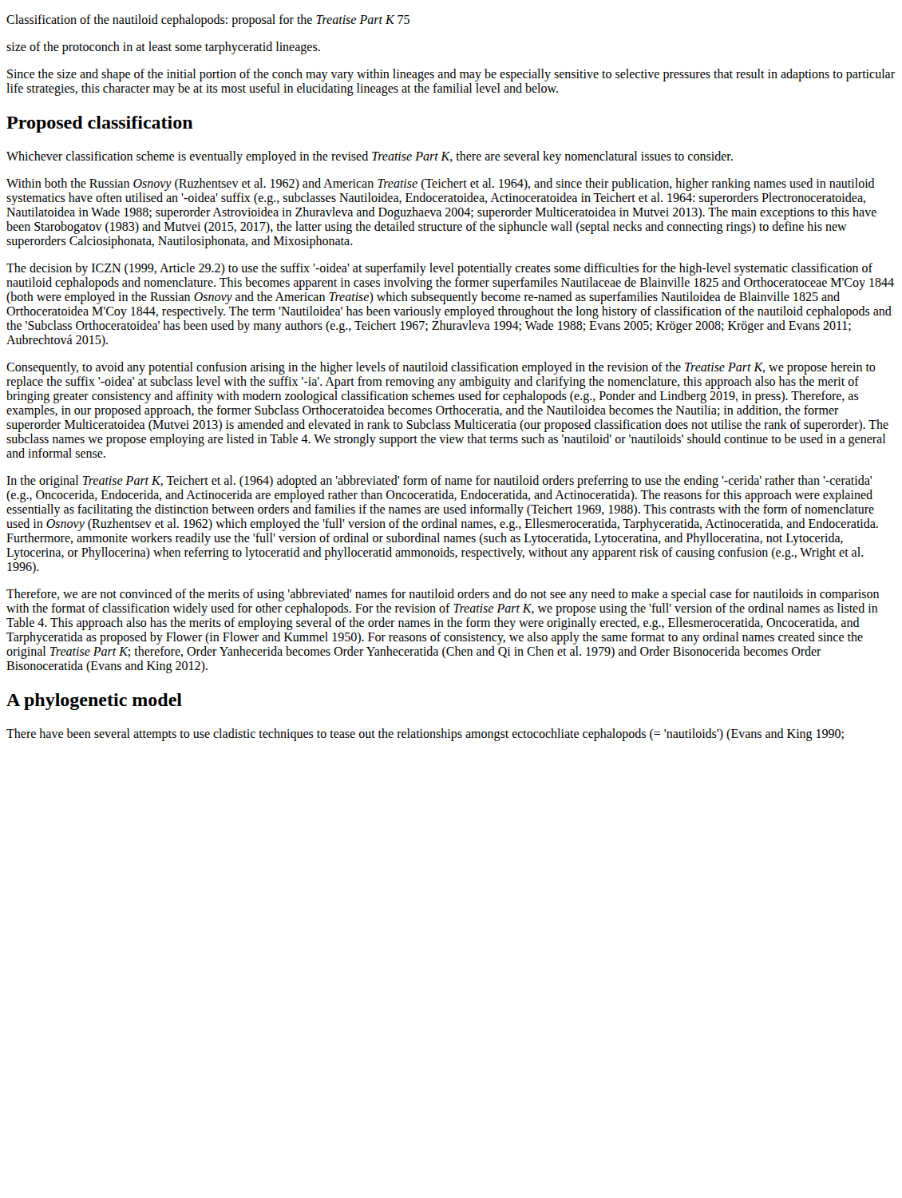Classification of the nautiloid cephalopods: proposal for the Treatise Part K 75
size of the protoconch in at least some tarphyceratid lineages.
Since the size and shape of the initial portion of the conch may vary within lineages and may be especially sensitive to selective pressures that result in adaptions to particular life strategies, this character may be at its most useful in elucidating lineages at the familial level and below.
Proposed classification
Whichever classification scheme is eventually employed in the revised Treatise Part K, there are several key nomenclatural issues to consider.
Within both the Russian Osnovy (Ruzhentsev et al. 1962) and American Treatise (Teichert et al. 1964), and since their publication, higher ranking names used in nautiloid systematics have often utilised an '-oidea' suffix (e.g., subclasses Nautiloidea, Endoceratoidea, Actinoceratoidea in Teichert et al. 1964: superorders Plectronoceratoidea, Nautilatoidea in Wade 1988; superorder Astrovioidea in Zhuravleva and Doguzhaeva 2004; superorder Multiceratoidea in Mutvei 2013). The main exceptions to this have been Starobogatov (1983) and Mutvei (2015, 2017), the latter using the detailed structure of the siphuncle wall (septal necks and connecting rings) to define his new superorders Calciosiphonata, Nautilosiphonata, and Mixosiphonata.
The decision by ICZN (1999, Article 29.2) to use the suffix '-oidea' at superfamily level potentially creates some difficulties for the high-level systematic classification of nautiloid cephalopods and nomenclature. This becomes apparent in cases involving the former superfamiles Nautilaceae de Blainville 1825 and Orthoceratoceae M'Coy 1844 (both were employed in the Russian Osnovy and the American Treatise) which subsequently become re-named as superfamilies Nautiloidea de Blainville 1825 and Orthoceratoidea M'Coy 1844, respectively. The term 'Nautiloidea' has been variously employed throughout the long history of classification of the nautiloid cephalopods and the 'Subclass Orthoceratoidea' has been used by many authors (e.g., Teichert 1967; Zhuravleva 1994; Wade 1988; Evans 2005; Kröger 2008; Kröger and Evans 2011; Aubrechtová 2015).
Consequently, to avoid any potential confusion arising in the higher levels of nautiloid classification employed in the revision of the Treatise Part K, we propose herein to replace the suffix '-oidea' at subclass level with the suffix '-ia'. Apart from removing any ambiguity and clarifying the nomenclature, this approach also has the merit of bringing greater consistency and affinity with modern zoological classification schemes used for cephalopods (e.g., Ponder and Lindberg 2019, in press). Therefore, as examples, in our proposed approach, the former Subclass Orthoceratoidea becomes Orthoceratia, and the Nautiloidea becomes the Nautilia; in addition, the former superorder Multiceratoidea (Mutvei 2013) is amended and elevated in rank to Subclass Multiceratia (our proposed classification does not utilise the rank of superorder). The subclass names we propose employing are listed in Table 4. We strongly support the view that terms such as 'nautiloid' or 'nautiloids' should continue to be used in a general and informal sense.
In the original Treatise Part K, Teichert et al. (1964) adopted an 'abbreviated' form of name for nautiloid orders preferring to use the ending '-cerida' rather than '-ceratida' (e.g., Oncocerida, Endocerida, and Actinocerida are employed rather than Oncoceratida, Endoceratida, and Actinoceratida). The reasons for this approach were explained essentially as facilitating the distinction between orders and families if the names are used informally (Teichert 1969, 1988). This contrasts with the form of nomenclature used in Osnovy (Ruzhentsev et al. 1962) which employed the 'full' version of the ordinal names, e.g., Ellesmeroceratida, Tarphyceratida, Actinoceratida, and Endoceratida. Furthermore, ammonite workers readily use the 'full' version of ordinal or subordinal names (such as Lytoceratida, Lytoceratina, and Phylloceratina, not Lytocerida, Lytocerina, or Phyllocerina) when referring to lytoceratid and phylloceratid ammonoids, respectively, without any apparent risk of causing confusion (e.g., Wright et al. 1996).
Therefore, we are not convinced of the merits of using 'abbreviated' names for nautiloid orders and do not see any need to make a special case for nautiloids in comparison with the format of classification widely used for other cephalopods. For the revision of Treatise Part K, we propose using the 'full' version of the ordinal names as listed in Table 4. This approach also has the merits of employing several of the order names in the form they were originally erected, e.g., Ellesmeroceratida, Oncoceratida, and Tarphyceratida as proposed by Flower (in Flower and Kummel 1950). For reasons of consistency, we also apply the same format to any ordinal names created since the original Treatise Part K; therefore, Order Yanhecerida becomes Order Yanheceratida (Chen and Qi in Chen et al. 1979) and Order Bisonocerida becomes Order Bisonoceratida (Evans and King 2012).
A phylogenetic model
There have been several attempts to use cladistic techniques to tease out the relationships amongst ectocochliate cephalopods (= 'nautiloids') (Evans and King 1990;